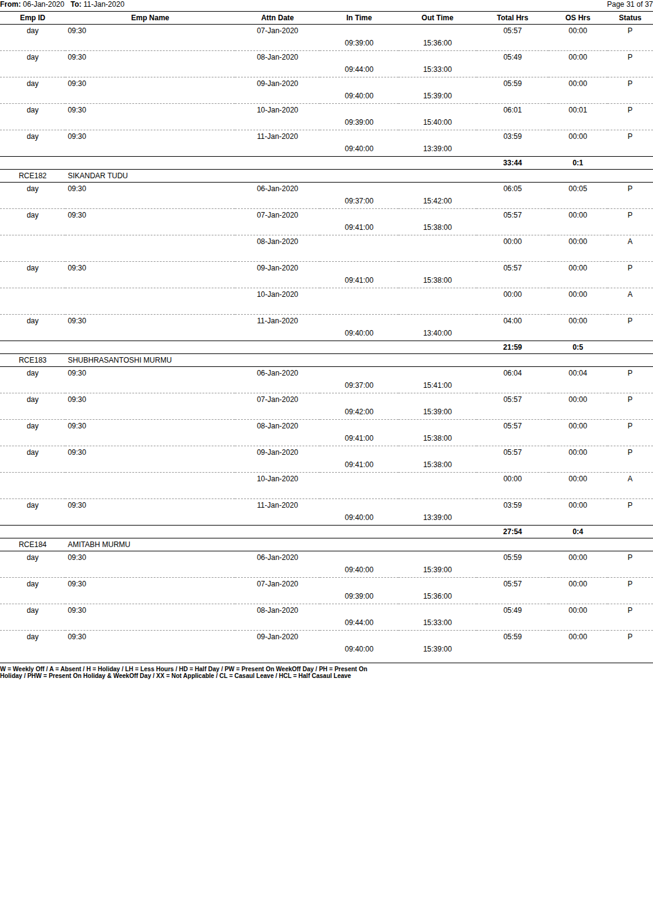From: 06-Jan-2020 To: 11-Jan-2020
Page 31 of 37
| Emp ID | Emp Name | Attn Date | In Time | Out Time | Total Hrs | OS Hrs | Status |
| --- | --- | --- | --- | --- | --- | --- | --- |
| day | 09:30 | 07-Jan-2020 | 09:39:00 | 15:36:00 | 05:57 | 00:00 | P |
| day | 09:30 | 08-Jan-2020 | 09:44:00 | 15:33:00 | 05:49 | 00:00 | P |
| day | 09:30 | 09-Jan-2020 | 09:40:00 | 15:39:00 | 05:59 | 00:00 | P |
| day | 09:30 | 10-Jan-2020 | 09:39:00 | 15:40:00 | 06:01 | 00:01 | P |
| day | 09:30 | 11-Jan-2020 | 09:40:00 | 13:39:00 | 03:59 | 00:00 | P |
| | | | | | 33:44 | 0:1 | |
| RCE182 | SIKANDAR TUDU |
| day | 09:30 | 06-Jan-2020 | 09:37:00 | 15:42:00 | 06:05 | 00:05 | P |
| day | 09:30 | 07-Jan-2020 | 09:41:00 | 15:38:00 | 05:57 | 00:00 | P |
| | | 08-Jan-2020 | | | 00:00 | 00:00 | A |
| day | 09:30 | 09-Jan-2020 | 09:41:00 | 15:38:00 | 05:57 | 00:00 | P |
| | | 10-Jan-2020 | | | 00:00 | 00:00 | A |
| day | 09:30 | 11-Jan-2020 | 09:40:00 | 13:40:00 | 04:00 | 00:00 | P |
| | | | | | 21:59 | 0:5 | |
| RCE183 | SHUBHRASANTOSHI MURMU |
| day | 09:30 | 06-Jan-2020 | 09:37:00 | 15:41:00 | 06:04 | 00:04 | P |
| day | 09:30 | 07-Jan-2020 | 09:42:00 | 15:39:00 | 05:57 | 00:00 | P |
| day | 09:30 | 08-Jan-2020 | 09:41:00 | 15:38:00 | 05:57 | 00:00 | P |
| day | 09:30 | 09-Jan-2020 | 09:41:00 | 15:38:00 | 05:57 | 00:00 | P |
| | | 10-Jan-2020 | | | 00:00 | 00:00 | A |
| day | 09:30 | 11-Jan-2020 | 09:40:00 | 13:39:00 | 03:59 | 00:00 | P |
| | | | | | 27:54 | 0:4 | |
| RCE184 | AMITABH MURMU |
| day | 09:30 | 06-Jan-2020 | 09:40:00 | 15:39:00 | 05:59 | 00:00 | P |
| day | 09:30 | 07-Jan-2020 | 09:39:00 | 15:36:00 | 05:57 | 00:00 | P |
| day | 09:30 | 08-Jan-2020 | 09:44:00 | 15:33:00 | 05:49 | 00:00 | P |
| day | 09:30 | 09-Jan-2020 | 09:40:00 | 15:39:00 | 05:59 | 00:00 | P |
W = Weekly Off / A = Absent / H = Holiday / LH = Less Hours / HD = Half Day / PW = Present On WeekOff Day / PH = Present On
Holiday / PHW = Present On Holiday & WeekOff Day / XX = Not Applicable / CL = Casaul Leave / HCL = Half Casaul Leave